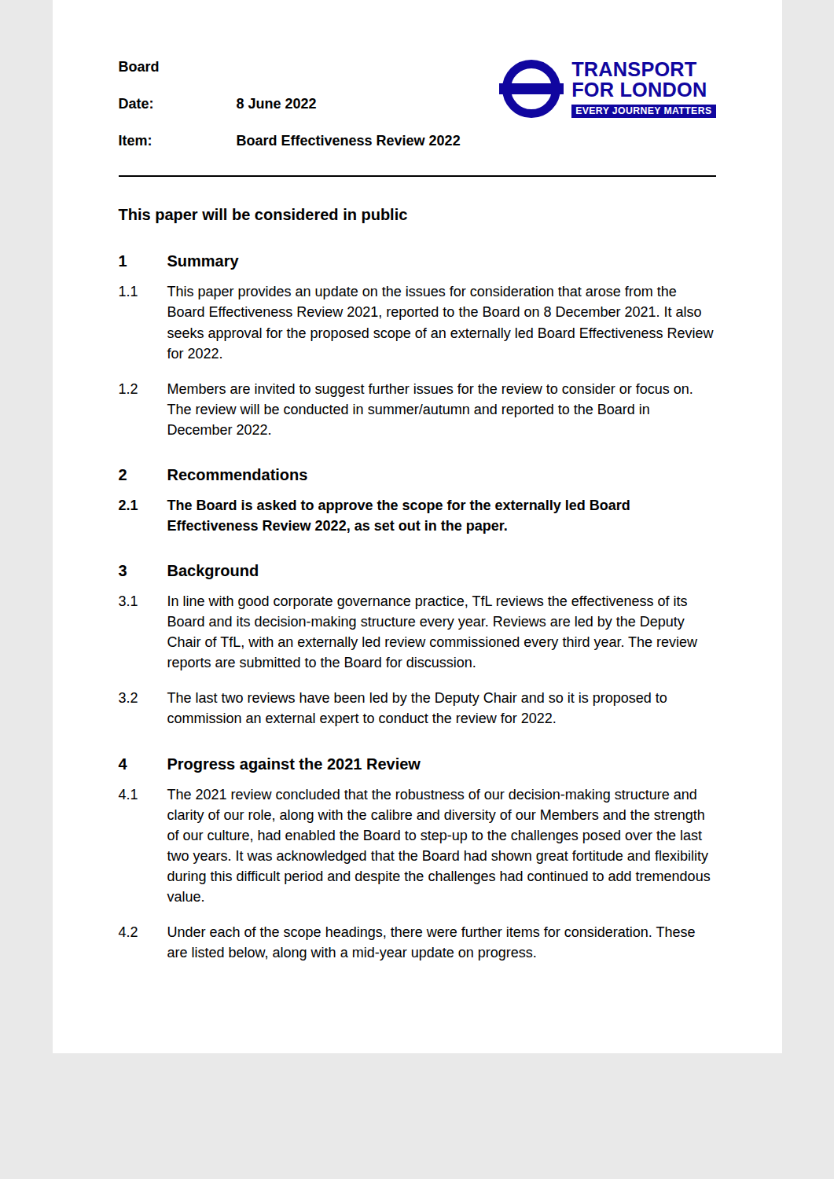Board
Date: 8 June 2022
Item: Board Effectiveness Review 2022
TRANSPORT FOR LONDON EVERY JOURNEY MATTERS
This paper will be considered in public
1 Summary
1.1
This paper provides an update on the issues for consideration that arose from the Board Effectiveness Review 2021, reported to the Board on 8 December 2021. It also seeks approval for the proposed scope of an externally led Board Effectiveness Review for 2022.
1.2
Members are invited to suggest further issues for the review to consider or focus on. The review will be conducted in summer/autumn and reported to the Board in December 2022.
2 Recommendations
2.1
The Board is asked to approve the scope for the externally led Board Effectiveness Review 2022, as set out in the paper.
3 Background
3.1
In line with good corporate governance practice, TfL reviews the effectiveness of its Board and its decision-making structure every year. Reviews are led by the Deputy Chair of TfL, with an externally led review commissioned every third year. The review reports are submitted to the Board for discussion.
3.2
The last two reviews have been led by the Deputy Chair and so it is proposed to commission an external expert to conduct the review for 2022.
4 Progress against the 2021 Review
4.1
The 2021 review concluded that the robustness of our decision-making structure and clarity of our role, along with the calibre and diversity of our Members and the strength of our culture, had enabled the Board to step-up to the challenges posed over the last two years. It was acknowledged that the Board had shown great fortitude and flexibility during this difficult period and despite the challenges had continued to add tremendous value.
4.2
Under each of the scope headings, there were further items for consideration. These are listed below, along with a mid-year update on progress.